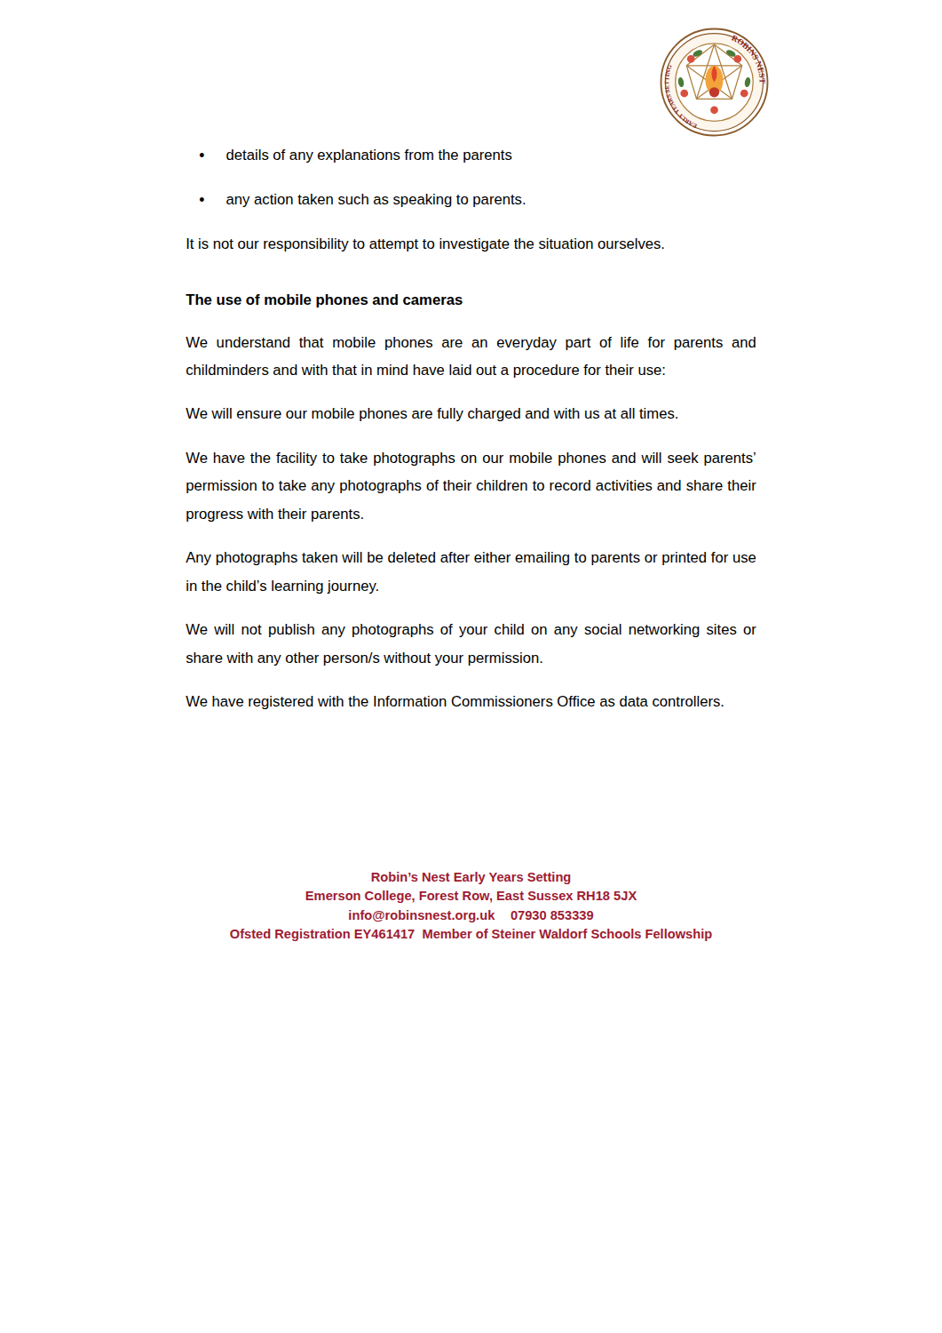details of any explanations from the parents
any action taken such as speaking to parents.
It is not our responsibility to attempt to investigate the situation ourselves.
The use of mobile phones and cameras
We understand that mobile phones are an everyday part of life for parents and childminders and with that in mind have laid out a procedure for their use:
We will ensure our mobile phones are fully charged and with us at all times.
We have the facility to take photographs on our mobile phones and will seek parents’ permission to take any photographs of their children to record activities and share their progress with their parents.
Any photographs taken will be deleted after either emailing to parents or printed for use in the child’s learning journey.
We will not publish any photographs of your child on any social networking sites or share with any other person/s without your permission.
We have registered with the Information Commissioners Office as data controllers.
Robin’s Nest Early Years Setting Emerson College, Forest Row, East Sussex RH18 5JX info@robinsnest.org.uk 07930 853339 Ofsted Registration EY461417 Member of Steiner Waldorf Schools Fellowship